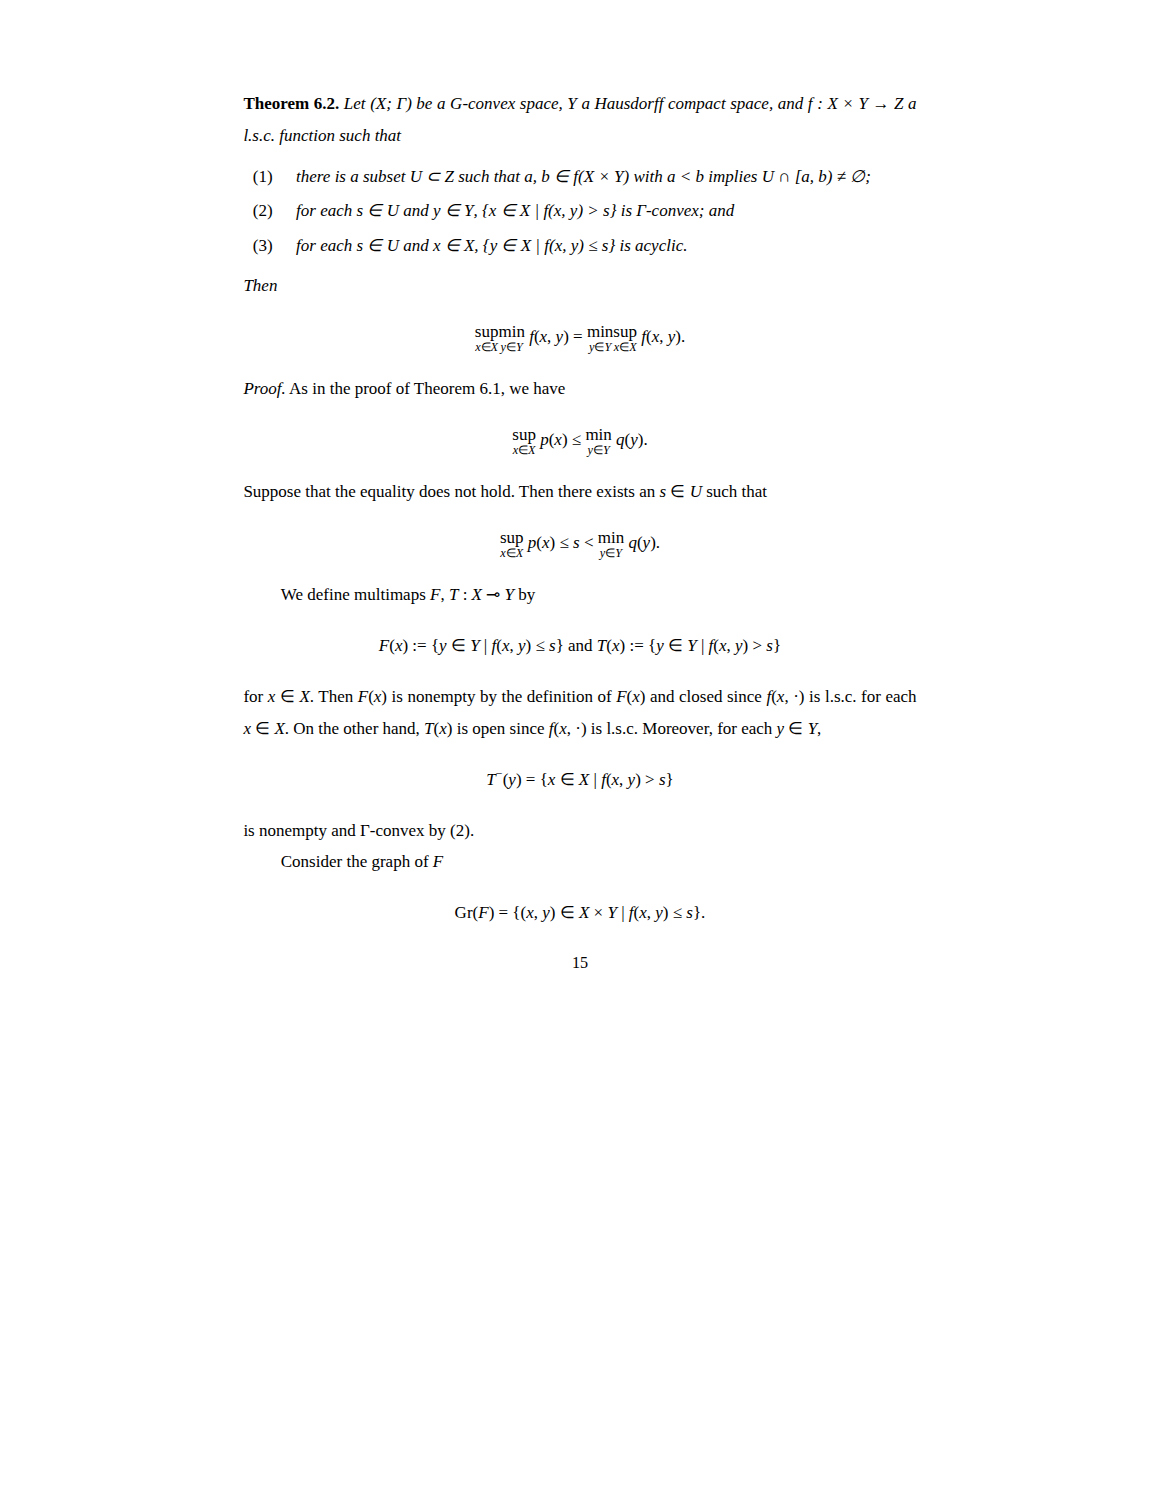Theorem 6.2. Let (X; Γ) be a G-convex space, Y a Hausdorff compact space, and f : X × Y → Z a l.s.c. function such that
(1) there is a subset U ⊂ Z such that a, b ∈ f(X × Y) with a < b implies U ∩ [a, b) ≠ ∅;
(2) for each s ∈ U and y ∈ Y, {x ∈ X | f(x, y) > s} is Γ-convex; and
(3) for each s ∈ U and x ∈ X, {y ∈ X | f(x, y) ≤ s} is acyclic.
Then
sup x∈X min y∈Y f(x, y) = min y∈Y sup x∈X f(x, y).
Proof. As in the proof of Theorem 6.1, we have
sup x∈X p(x) ≤ min y∈Y q(y).
Suppose that the equality does not hold. Then there exists an s ∈ U such that
sup x∈X p(x) ≤ s < min y∈Y q(y).
We define multimaps F, T : X ⊸ Y by
F(x) := {y ∈ Y | f(x, y) ≤ s} and T(x) := {y ∈ Y | f(x, y) > s}
for x ∈ X. Then F(x) is nonempty by the definition of F(x) and closed since f(x, ·) is l.s.c. for each x ∈ X. On the other hand, T(x) is open since f(x, ·) is l.s.c. Moreover, for each y ∈ Y,
T−(y) = {x ∈ X | f(x, y) > s}
is nonempty and Γ-convex by (2).
Consider the graph of F
Gr(F) = {(x, y) ∈ X × Y | f(x, y) ≤ s}.
15